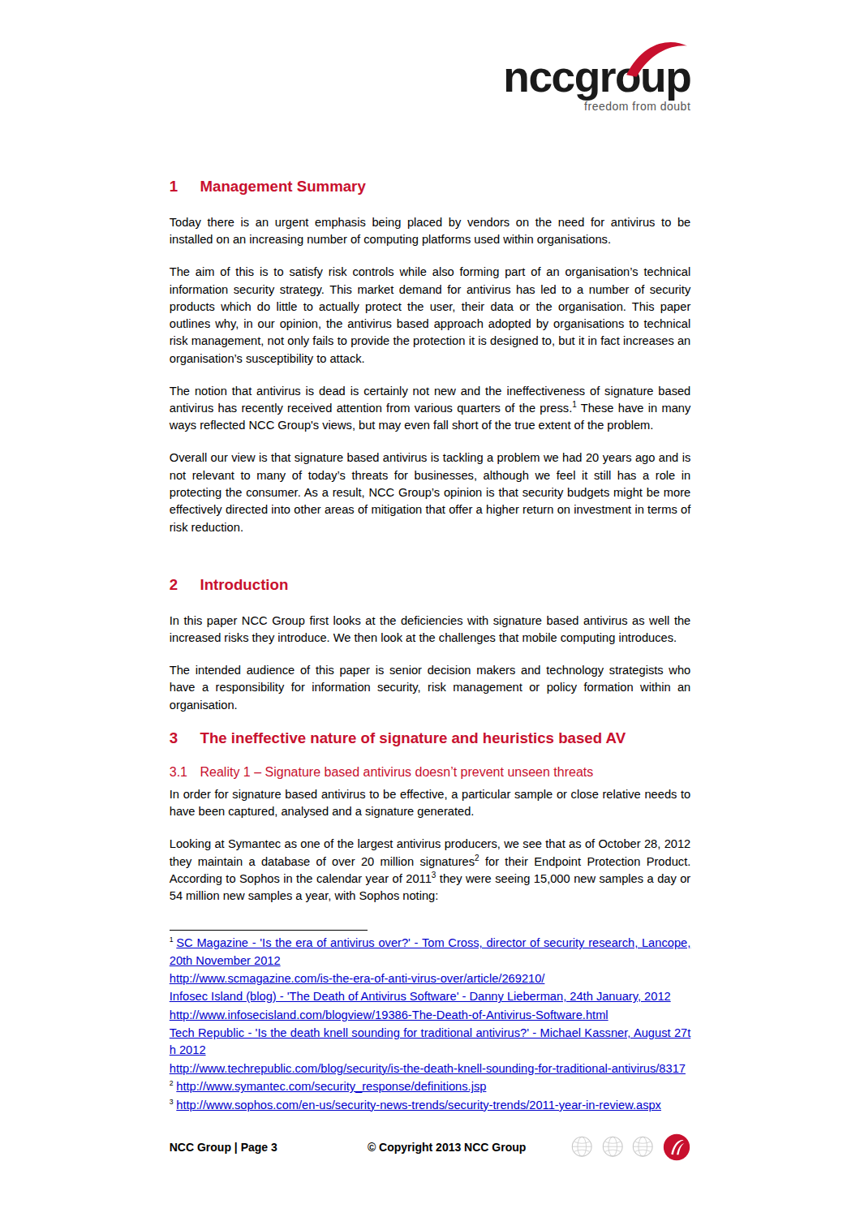nccgroup
freedom from doubt
1 Management Summary
Today there is an urgent emphasis being placed by vendors on the need for antivirus to be installed on an increasing number of computing platforms used within organisations.
The aim of this is to satisfy risk controls while also forming part of an organisation’s technical information security strategy. This market demand for antivirus has led to a number of security products which do little to actually protect the user, their data or the organisation. This paper outlines why, in our opinion, the antivirus based approach adopted by organisations to technical risk management, not only fails to provide the protection it is designed to, but it in fact increases an organisation’s susceptibility to attack.
The notion that antivirus is dead is certainly not new and the ineffectiveness of signature based antivirus has recently received attention from various quarters of the press.1 These have in many ways reflected NCC Group's views, but may even fall short of the true extent of the problem.
Overall our view is that signature based antivirus is tackling a problem we had 20 years ago and is not relevant to many of today’s threats for businesses, although we feel it still has a role in protecting the consumer. As a result, NCC Group’s opinion is that security budgets might be more effectively directed into other areas of mitigation that offer a higher return on investment in terms of risk reduction.
2 Introduction
In this paper NCC Group first looks at the deficiencies with signature based antivirus as well the increased risks they introduce. We then look at the challenges that mobile computing introduces.
The intended audience of this paper is senior decision makers and technology strategists who have a responsibility for information security, risk management or policy formation within an organisation.
3 The ineffective nature of signature and heuristics based AV
3.1 Reality 1 – Signature based antivirus doesn’t prevent unseen threats
In order for signature based antivirus to be effective, a particular sample or close relative needs to have been captured, analysed and a signature generated.
Looking at Symantec as one of the largest antivirus producers, we see that as of October 28, 2012 they maintain a database of over 20 million signatures2 for their Endpoint Protection Product. According to Sophos in the calendar year of 20113 they were seeing 15,000 new samples a day or 54 million new samples a year, with Sophos noting:
1 SC Magazine - 'Is the era of antivirus over?' - Tom Cross, director of security research, Lancope, 20th November 2012
http://www.scmagazine.com/is-the-era-of-anti-virus-over/article/269210/
Infosec Island (blog) - 'The Death of Antivirus Software' - Danny Lieberman, 24th January, 2012
http://www.infosecisland.com/blogview/19386-The-Death-of-Antivirus-Software.html
Tech Republic - 'Is the death knell sounding for traditional antivirus?' - Michael Kassner, August 27th 2012
http://www.techrepublic.com/blog/security/is-the-death-knell-sounding-for-traditional-antivirus/8317
2 http://www.symantec.com/security_response/definitions.jsp
3 http://www.sophos.com/en-us/security-news-trends/security-trends/2011-year-in-review.aspx
NCC Group | Page 3
© Copyright 2013 NCC Group